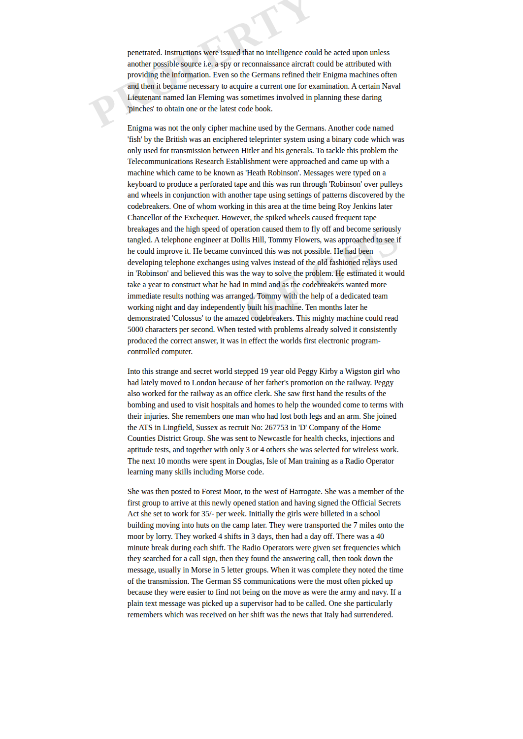PROPERTY OF GHS
penetrated. Instructions were issued that no intelligence could be acted upon unless another possible source i.e. a spy or reconnaissance aircraft could be attributed with providing the information. Even so the Germans refined their Enigma machines often and then it became necessary to acquire a current one for examination. A certain Naval Lieutenant named Ian Fleming was sometimes involved in planning these daring 'pinches' to obtain one or the latest code book.
Enigma was not the only cipher machine used by the Germans. Another code named 'fish' by the British was an enciphered teleprinter system using a binary code which was only used for transmission between Hitler and his generals. To tackle this problem the Telecommunications Research Establishment were approached and came up with a machine which came to be known as 'Heath Robinson'. Messages were typed on a keyboard to produce a perforated tape and this was run through 'Robinson' over pulleys and wheels in conjunction with another tape using settings of patterns discovered by the codebreakers. One of whom working in this area at the time being Roy Jenkins later Chancellor of the Exchequer. However, the spiked wheels caused frequent tape breakages and the high speed of operation caused them to fly off and become seriously tangled. A telephone engineer at Dollis Hill, Tommy Flowers, was approached to see if he could improve it. He became convinced this was not possible. He had been developing telephone exchanges using valves instead of the old fashioned relays used in 'Robinson' and believed this was the way to solve the problem. He estimated it would take a year to construct what he had in mind and as the codebreakers wanted more immediate results nothing was arranged. Tommy with the help of a dedicated team working night and day independently built his machine. Ten months later he demonstrated 'Colossus' to the amazed codebreakers. This mighty machine could read 5000 characters per second. When tested with problems already solved it consistently produced the correct answer, it was in effect the worlds first electronic program-controlled computer.
Into this strange and secret world stepped 19 year old Peggy Kirby a Wigston girl who had lately moved to London because of her father's promotion on the railway. Peggy also worked for the railway as an office clerk. She saw first hand the results of the bombing and used to visit hospitals and homes to help the wounded come to terms with their injuries. She remembers one man who had lost both legs and an arm. She joined the ATS in Lingfield, Sussex as recruit No: 267753 in 'D' Company of the Home Counties District Group. She was sent to Newcastle for health checks, injections and aptitude tests, and together with only 3 or 4 others she was selected for wireless work. The next 10 months were spent in Douglas, Isle of Man training as a Radio Operator learning many skills including Morse code.
She was then posted to Forest Moor, to the west of Harrogate. She was a member of the first group to arrive at this newly opened station and having signed the Official Secrets Act she set to work for 35/- per week. Initially the girls were billeted in a school building moving into huts on the camp later. They were transported the 7 miles onto the moor by lorry. They worked 4 shifts in 3 days, then had a day off. There was a 40 minute break during each shift. The Radio Operators were given set frequencies which they searched for a call sign, then they found the answering call, then took down the message, usually in Morse in 5 letter groups. When it was complete they noted the time of the transmission. The German SS communications were the most often picked up because they were easier to find not being on the move as were the army and navy. If a plain text message was picked up a supervisor had to be called. One she particularly remembers which was received on her shift was the news that Italy had surrendered.